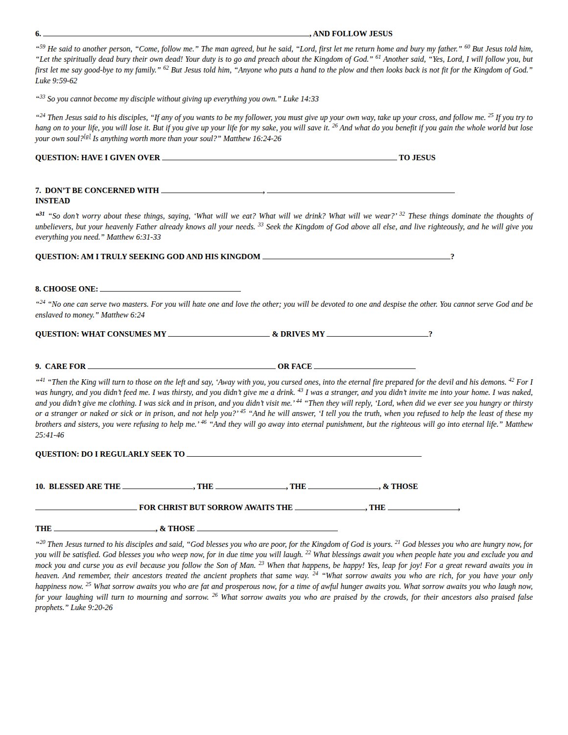6. , AND FOLLOW JESUS
“59 He said to another person, “Come, follow me.” The man agreed, but he said, “Lord, first let me return home and bury my father.” 60 But Jesus told him, “Let the spiritually dead bury their own dead! Your duty is to go and preach about the Kingdom of God.” 61 Another said, “Yes, Lord, I will follow you, but first let me say good-bye to my family.” 62 But Jesus told him, “Anyone who puts a hand to the plow and then looks back is not fit for the Kingdom of God.” Luke 9:59-62
“33 So you cannot become my disciple without giving up everything you own.” Luke 14:33
“24 Then Jesus said to his disciples, “If any of you wants to be my follower, you must give up your own way, take up your cross, and follow me. 25 If you try to hang on to your life, you will lose it. But if you give up your life for my sake, you will save it. 26 And what do you benefit if you gain the whole world but lose your own soul?[a] Is anything worth more than your soul?” Matthew 16:24-26
QUESTION: HAVE I GIVEN OVER TO JESUS
7. DON’T BE CONCERNED WITH ,
INSTEAD
“31 “So don’t worry about these things, saying, ‘What will we eat? What will we drink? What will we wear?’ 32 These things dominate the thoughts of unbelievers, but your heavenly Father already knows all your needs. 33 Seek the Kingdom of God above all else, and live righteously, and he will give you everything you need.” Matthew 6:31-33
QUESTION: AM I TRULY SEEKING GOD AND HIS KINGDOM ?
8. CHOOSE ONE:
“24 “No one can serve two masters. For you will hate one and love the other; you will be devoted to one and despise the other. You cannot serve God and be enslaved to money.” Matthew 6:24
QUESTION: WHAT CONSUMES MY & DRIVES MY ?
9. CARE FOR OR FACE
“41 “Then the King will turn to those on the left and say, ‘Away with you, you cursed ones, into the eternal fire prepared for the devil and his demons. 42 For I was hungry, and you didn’t feed me. I was thirsty, and you didn’t give me a drink. 43 I was a stranger, and you didn’t invite me into your home. I was naked, and you didn’t give me clothing. I was sick and in prison, and you didn’t visit me.’ 44 “Then they will reply, ‘Lord, when did we ever see you hungry or thirsty or a stranger or naked or sick or in prison, and not help you?’ 45 “And he will answer, ‘I tell you the truth, when you refused to help the least of these my brothers and sisters, you were refusing to help me.’ 46 “And they will go away into eternal punishment, but the righteous will go into eternal life.” Matthew 25:41-46
QUESTION: DO I REGULARLY SEEK TO
10. BLESSED ARE THE , THE , THE , & THOSE
FOR CHRIST BUT SORROW AWAITS THE , THE ,
THE , & THOSE
“20 Then Jesus turned to his disciples and said, “God blesses you who are poor, for the Kingdom of God is yours. 21 God blesses you who are hungry now, for you will be satisfied. God blesses you who weep now, for in due time you will laugh. 22 What blessings await you when people hate you and exclude you and mock you and curse you as evil because you follow the Son of Man. 23 When that happens, be happy! Yes, leap for joy! For a great reward awaits you in heaven. And remember, their ancestors treated the ancient prophets that same way. 24 “What sorrow awaits you who are rich, for you have your only happiness now. 25 What sorrow awaits you who are fat and prosperous now, for a time of awful hunger awaits you. What sorrow awaits you who laugh now, for your laughing will turn to mourning and sorrow. 26 What sorrow awaits you who are praised by the crowds, for their ancestors also praised false prophets.” Luke 9:20-26